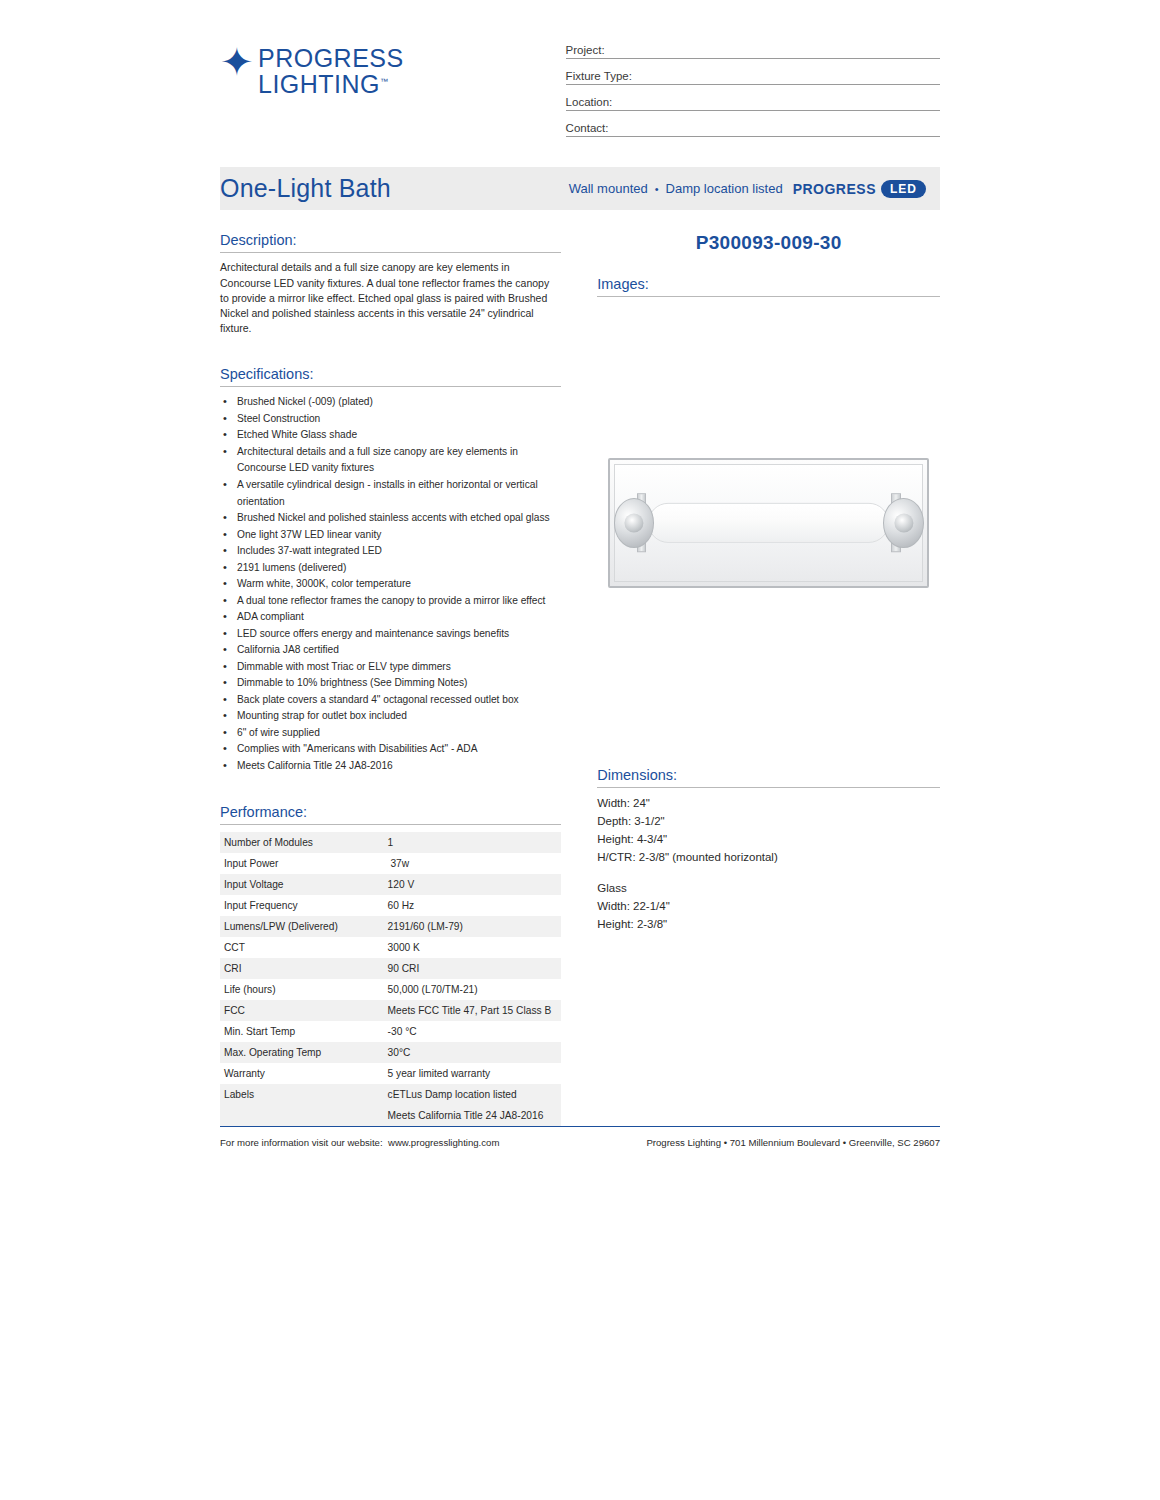✦
PROGRESS LIGHTING™
Project:
Fixture Type:
Location:
Contact:
One-Light Bath
Wall mounted • Damp location listed PROGRESS LED
Description:
Architectural details and a full size canopy are key elements in Concourse LED vanity fixtures. A dual tone reflector frames the canopy to provide a mirror like effect. Etched opal glass is paired with Brushed Nickel and polished stainless accents in this versatile 24" cylindrical fixture.
Specifications:
Brushed Nickel (-009) (plated)
Steel Construction
Etched White Glass shade
Architectural details and a full size canopy are key elements in Concourse LED vanity fixtures
A versatile cylindrical design - installs in either horizontal or vertical orientation
Brushed Nickel and polished stainless accents with etched opal glass
One light 37W LED linear vanity
Includes 37-watt integrated LED
2191 lumens (delivered)
Warm white, 3000K, color temperature
A dual tone reflector frames the canopy to provide a mirror like effect
ADA compliant
LED source offers energy and maintenance savings benefits
California JA8 certified
Dimmable with most Triac or ELV type dimmers
Dimmable to 10% brightness (See Dimming Notes)
Back plate covers a standard 4" octagonal recessed outlet box
Mounting strap for outlet box included
6" of wire supplied
Complies with "Americans with Disabilities Act" - ADA
Meets California Title 24 JA8-2016
Performance:
| Number of Modules | 1 |
| Input Power | 37w |
| Input Voltage | 120 V |
| Input Frequency | 60 Hz |
| Lumens/LPW (Delivered) | 2191/60 (LM-79) |
| CCT | 3000 K |
| CRI | 90 CRI |
| Life (hours) | 50,000 (L70/TM-21) |
| FCC | Meets FCC Title 47, Part 15 Class B |
| Min. Start Temp | -30 °C |
| Max. Operating Temp | 30°C |
| Warranty | 5 year limited warranty |
| Labels | cETLus Damp location listed |
| | Meets California Title 24 JA8-2016 |
P300093-009-30
Images:
Dimensions:
Width: 24"
Depth: 3-1/2"
Height: 4-3/4"
H/CTR: 2-3/8" (mounted horizontal)
Glass
Width: 22-1/4"
Height: 2-3/8"
For more information visit our website: www.progresslighting.com
Progress Lighting • 701 Millennium Boulevard • Greenville, SC 29607